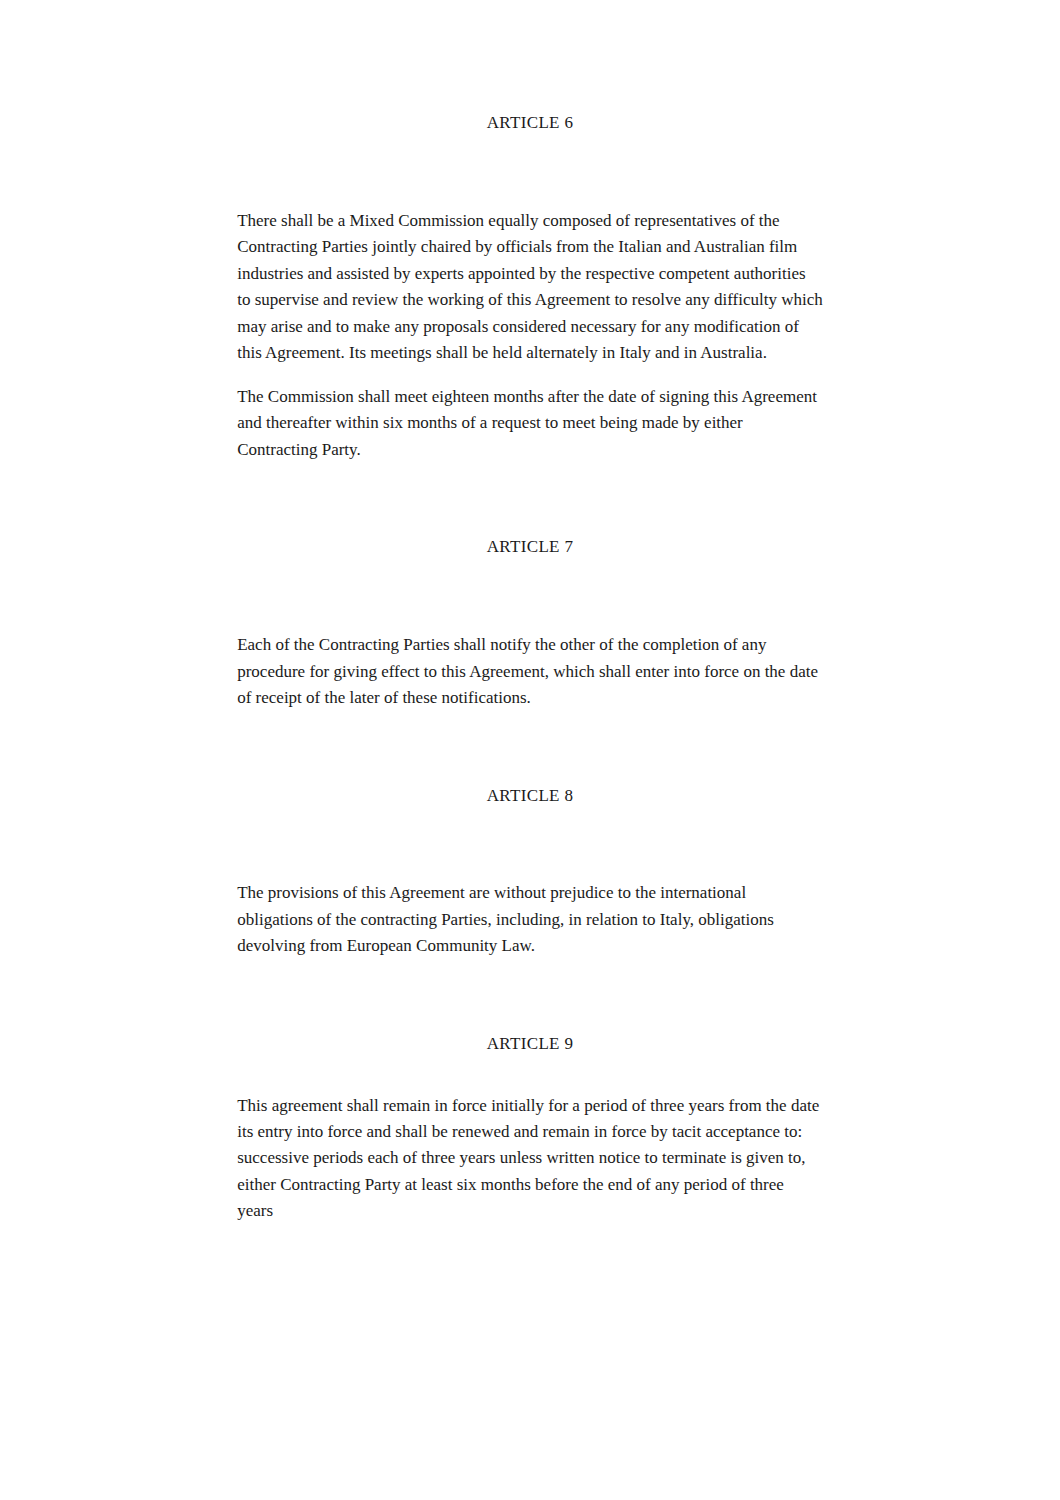ARTICLE 6
There shall be a Mixed Commission equally composed of representatives of the Contracting Parties jointly chaired by officials from the Italian and Australian film industries and assisted by experts appointed by the respective competent authorities to supervise and review the working of this Agreement to resolve any difficulty which may arise and to make any proposals considered necessary for any modification of this Agreement. Its meetings shall be held alternately in Italy and in Australia.
The Commission shall meet eighteen months after the date of signing this Agreement and thereafter within six months of a request to meet being made by either Contracting Party.
ARTICLE 7
Each of the Contracting Parties shall notify the other of the completion of any procedure for giving effect to this Agreement, which shall enter into force on the date of receipt of the later of these notifications.
ARTICLE 8
The provisions of this Agreement are without prejudice to the international obligations of the contracting Parties, including, in relation to Italy, obligations devolving from European Community Law.
ARTICLE 9
This agreement shall remain in force initially for a period of three years from the date its entry into force and shall be renewed and remain in force by tacit acceptance to:
successive periods each of three years unless written notice to terminate is given to, either Contracting Party at least six months before the end of any period of three years